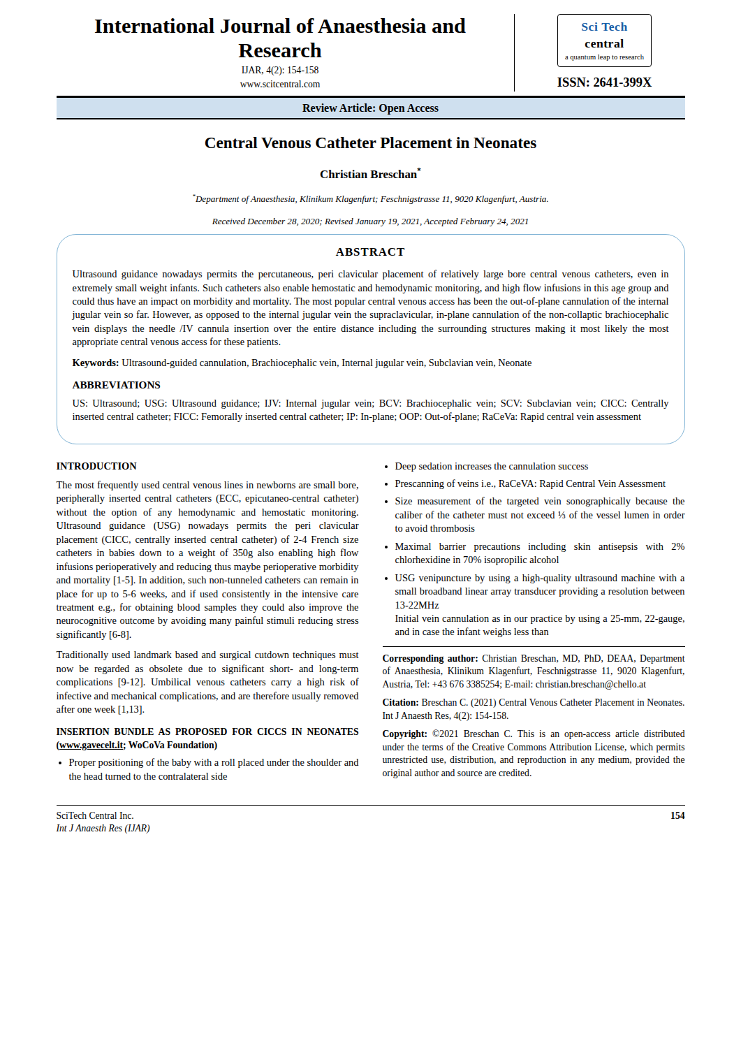International Journal of Anaesthesia and Research
IJAR, 4(2): 154-158
www.scitcentral.com
Sci Tech
central a quantum leap to research
ISSN: 2641-399X
Review Article: Open Access
Central Venous Catheter Placement in Neonates
Christian Breschan*
*Department of Anaesthesia, Klinikum Klagenfurt; Feschnigstrasse 11, 9020 Klagenfurt, Austria.
Received December 28, 2020; Revised January 19, 2021, Accepted February 24, 2021
ABSTRACT
Ultrasound guidance nowadays permits the percutaneous, peri clavicular placement of relatively large bore central venous catheters, even in extremely small weight infants. Such catheters also enable hemostatic and hemodynamic monitoring, and high flow infusions in this age group and could thus have an impact on morbidity and mortality. The most popular central venous access has been the out-of-plane cannulation of the internal jugular vein so far. However, as opposed to the internal jugular vein the supraclavicular, in-plane cannulation of the non-collaptic brachiocephalic vein displays the needle /IV cannula insertion over the entire distance including the surrounding structures making it most likely the most appropriate central venous access for these patients.
Keywords: Ultrasound-guided cannulation, Brachiocephalic vein, Internal jugular vein, Subclavian vein, Neonate
ABBREVIATIONS
US: Ultrasound; USG: Ultrasound guidance; IJV: Internal jugular vein; BCV: Brachiocephalic vein; SCV: Subclavian vein; CICC: Centrally inserted central catheter; FICC: Femorally inserted central catheter; IP: In-plane; OOP: Out-of-plane; RaCeVa: Rapid central vein assessment
INTRODUCTION
The most frequently used central venous lines in newborns are small bore, peripherally inserted central catheters (ECC, epicutaneo-central catheter) without the option of any hemodynamic and hemostatic monitoring. Ultrasound guidance (USG) nowadays permits the peri clavicular placement (CICC, centrally inserted central catheter) of 2-4 French size catheters in babies down to a weight of 350g also enabling high flow infusions perioperatively and reducing thus maybe perioperative morbidity and mortality [1-5]. In addition, such non-tunneled catheters can remain in place for up to 5-6 weeks, and if used consistently in the intensive care treatment e.g., for obtaining blood samples they could also improve the neurocognitive outcome by avoiding many painful stimuli reducing stress significantly [6-8].
Traditionally used landmark based and surgical cutdown techniques must now be regarded as obsolete due to significant short- and long-term complications [9-12]. Umbilical venous catheters carry a high risk of infective and mechanical complications, and are therefore usually removed after one week [1,13].
INSERTION BUNDLE AS PROPOSED FOR CICCS IN NEONATES (www.gavecelt.it; WoCoVa Foundation)
Proper positioning of the baby with a roll placed under the shoulder and the head turned to the contralateral side
Deep sedation increases the cannulation success
Prescanning of veins i.e., RaCeVA: Rapid Central Vein Assessment
Size measurement of the targeted vein sonographically because the caliber of the catheter must not exceed ⅓ of the vessel lumen in order to avoid thrombosis
Maximal barrier precautions including skin antisepsis with 2% chlorhexidine in 70% isopropilic alcohol
USG venipuncture by using a high-quality ultrasound machine with a small broadband linear array transducer providing a resolution between 13-22MHz
Initial vein cannulation as in our practice by using a 25-mm, 22-gauge, and in case the infant weighs less than
Corresponding author: Christian Breschan, MD, PhD, DEAA, Department of Anaesthesia, Klinikum Klagenfurt, Feschnigstrasse 11, 9020 Klagenfurt, Austria, Tel: +43 676 3385254; E-mail: christian.breschan@chello.at
Citation: Breschan C. (2021) Central Venous Catheter Placement in Neonates. Int J Anaesth Res, 4(2): 154-158.
Copyright: ©2021 Breschan C. This is an open-access article distributed under the terms of the Creative Commons Attribution License, which permits unrestricted use, distribution, and reproduction in any medium, provided the original author and source are credited.
SciTech Central Inc.
Int J Anaesth Res (IJAR)
154